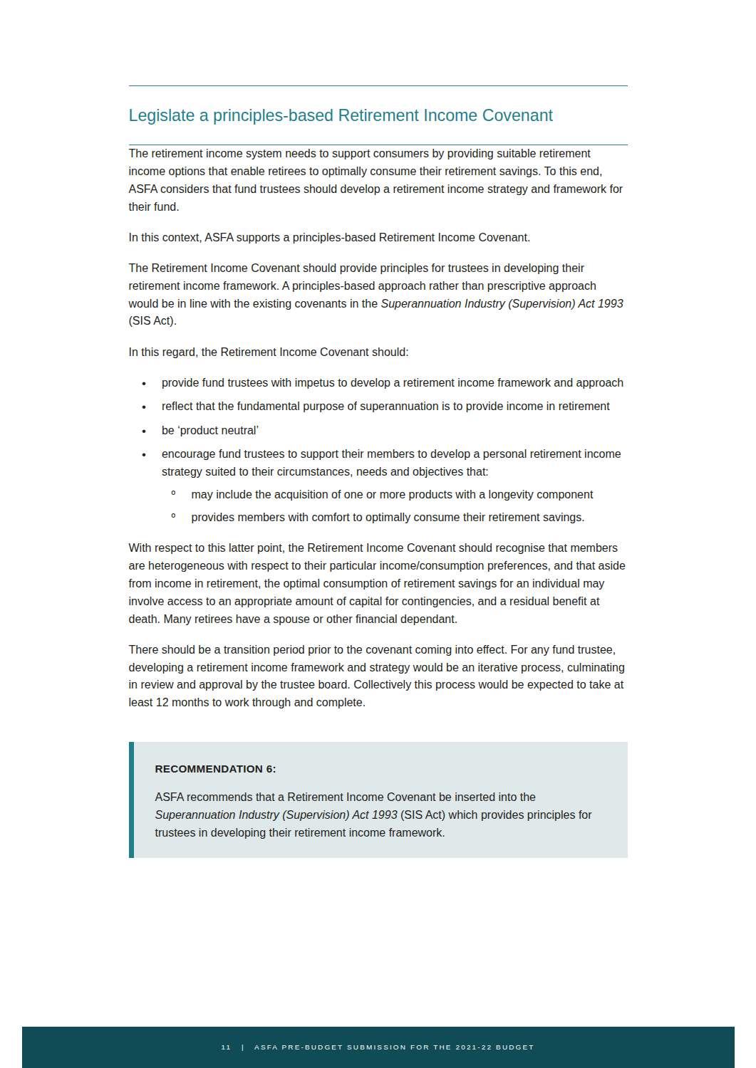Legislate a principles-based Retirement Income Covenant
The retirement income system needs to support consumers by providing suitable retirement income options that enable retirees to optimally consume their retirement savings. To this end, ASFA considers that fund trustees should develop a retirement income strategy and framework for their fund.
In this context, ASFA supports a principles-based Retirement Income Covenant.
The Retirement Income Covenant should provide principles for trustees in developing their retirement income framework. A principles-based approach rather than prescriptive approach would be in line with the existing covenants in the Superannuation Industry (Supervision) Act 1993 (SIS Act).
In this regard, the Retirement Income Covenant should:
provide fund trustees with impetus to develop a retirement income framework and approach
reflect that the fundamental purpose of superannuation is to provide income in retirement
be ‘product neutral’
encourage fund trustees to support their members to develop a personal retirement income strategy suited to their circumstances, needs and objectives that:
may include the acquisition of one or more products with a longevity component
provides members with comfort to optimally consume their retirement savings.
With respect to this latter point, the Retirement Income Covenant should recognise that members are heterogeneous with respect to their particular income/consumption preferences, and that aside from income in retirement, the optimal consumption of retirement savings for an individual may involve access to an appropriate amount of capital for contingencies, and a residual benefit at death. Many retirees have a spouse or other financial dependant.
There should be a transition period prior to the covenant coming into effect. For any fund trustee, developing a retirement income framework and strategy would be an iterative process, culminating in review and approval by the trustee board. Collectively this process would be expected to take at least 12 months to work through and complete.
Recommendation 6:
ASFA recommends that a Retirement Income Covenant be inserted into the Superannuation Industry (Supervision) Act 1993 (SIS Act) which provides principles for trustees in developing their retirement income framework.
11 | ASFA Pre-Budget Submission for the 2021-22 Budget